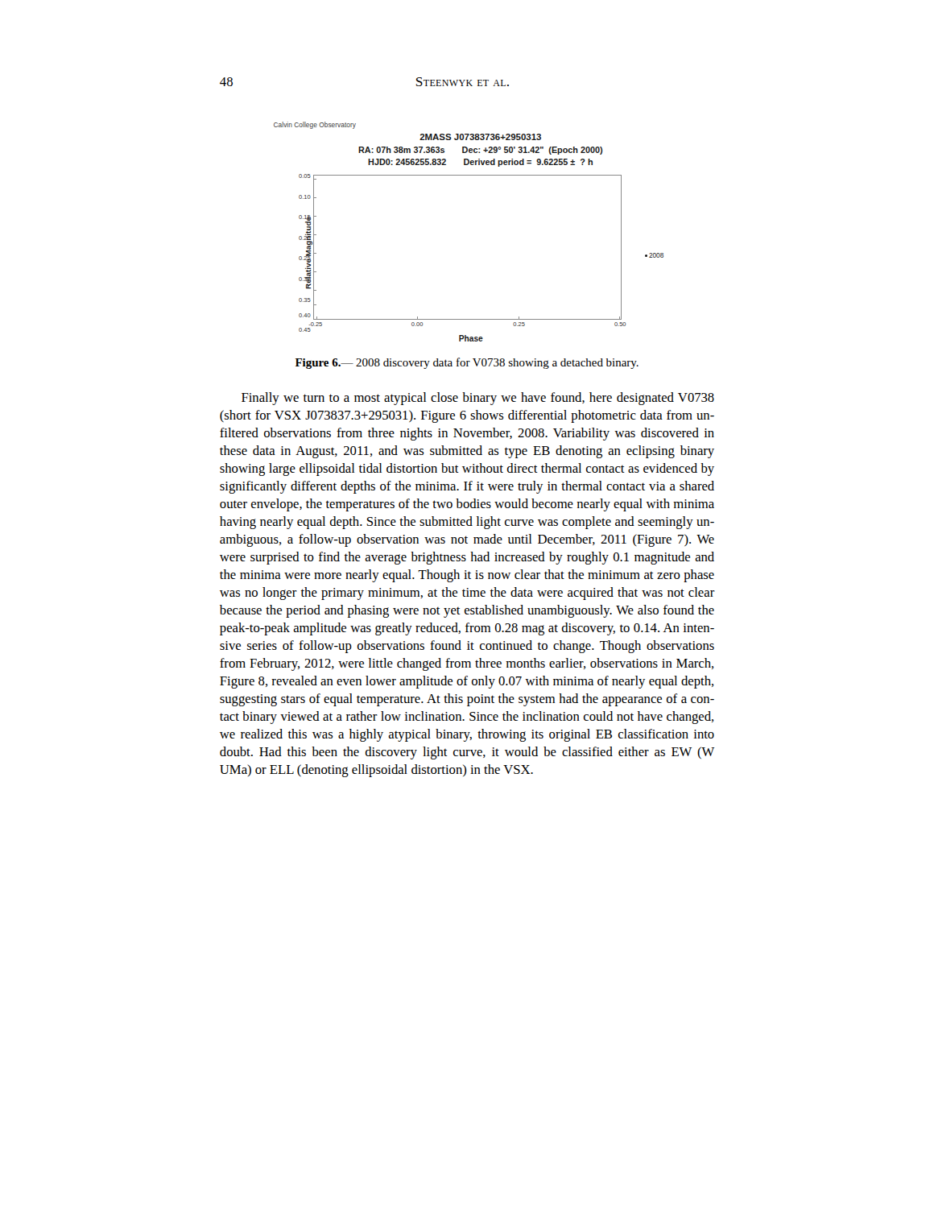48
Steenwyk et al.
Calvin College Observatory
2MASS J07383736+2950313
RA: 07h 38m 37.363s Dec: +29° 50' 31.42" (Epoch 2000)
HJD0: 2456255.832 Derived period = 9.62255 ± ? h
Relative Magnitude
0.05 0.10 0.15 0.20 0.25 0.30 0.35 0.40 0.45
-0.25 0.00 0.25 0.50
2008
Phase
Figure 6.— 2008 discovery data for V0738 showing a detached binary.
Finally we turn to a most atypical close binary we have found, here designated V0738 (short for VSX J073837.3+295031). Figure 6 shows differential photometric data from unfiltered observations from three nights in November, 2008. Variability was discovered in these data in August, 2011, and was submitted as type EB denoting an eclipsing binary showing large ellipsoidal tidal distortion but without direct thermal contact as evidenced by significantly different depths of the minima. If it were truly in thermal contact via a shared outer envelope, the temperatures of the two bodies would become nearly equal with minima having nearly equal depth. Since the submitted light curve was complete and seemingly unambiguous, a follow-up observation was not made until December, 2011 (Figure 7). We were surprised to find the average brightness had increased by roughly 0.1 magnitude and the minima were more nearly equal. Though it is now clear that the minimum at zero phase was no longer the primary minimum, at the time the data were acquired that was not clear because the period and phasing were not yet established unambiguously. We also found the peak-to-peak amplitude was greatly reduced, from 0.28 mag at discovery, to 0.14. An intensive series of follow-up observations found it continued to change. Though observations from February, 2012, were little changed from three months earlier, observations in March, Figure 8, revealed an even lower amplitude of only 0.07 with minima of nearly equal depth, suggesting stars of equal temperature. At this point the system had the appearance of a contact binary viewed at a rather low inclination. Since the inclination could not have changed, we realized this was a highly atypical binary, throwing its original EB classification into doubt. Had this been the discovery light curve, it would be classified either as EW (W UMa) or ELL (denoting ellipsoidal distortion) in the VSX.